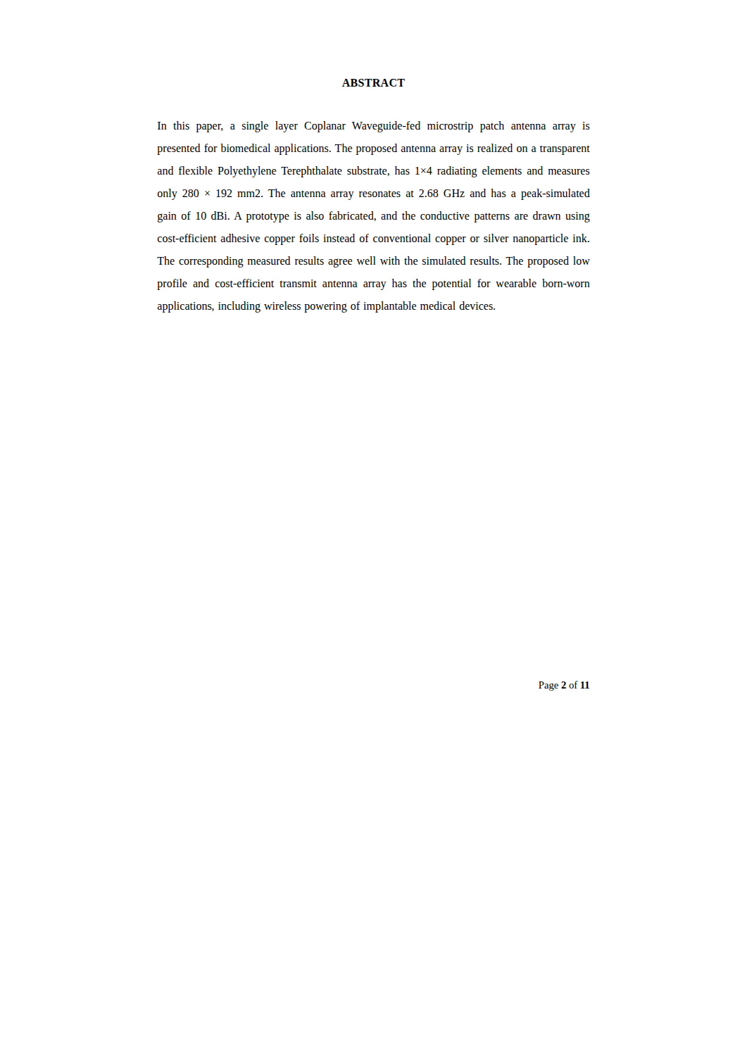ABSTRACT
In this paper, a single layer Coplanar Waveguide-fed microstrip patch antenna array is presented for biomedical applications. The proposed antenna array is realized on a transparent and flexible Polyethylene Terephthalate substrate, has 1×4 radiating elements and measures only 280 × 192 mm2. The antenna array resonates at 2.68 GHz and has a peak-simulated gain of 10 dBi. A prototype is also fabricated, and the conductive patterns are drawn using cost-efficient adhesive copper foils instead of conventional copper or silver nanoparticle ink. The corresponding measured results agree well with the simulated results. The proposed low profile and cost-efficient transmit antenna array has the potential for wearable born-worn applications, including wireless powering of implantable medical devices.
Page 2 of 11